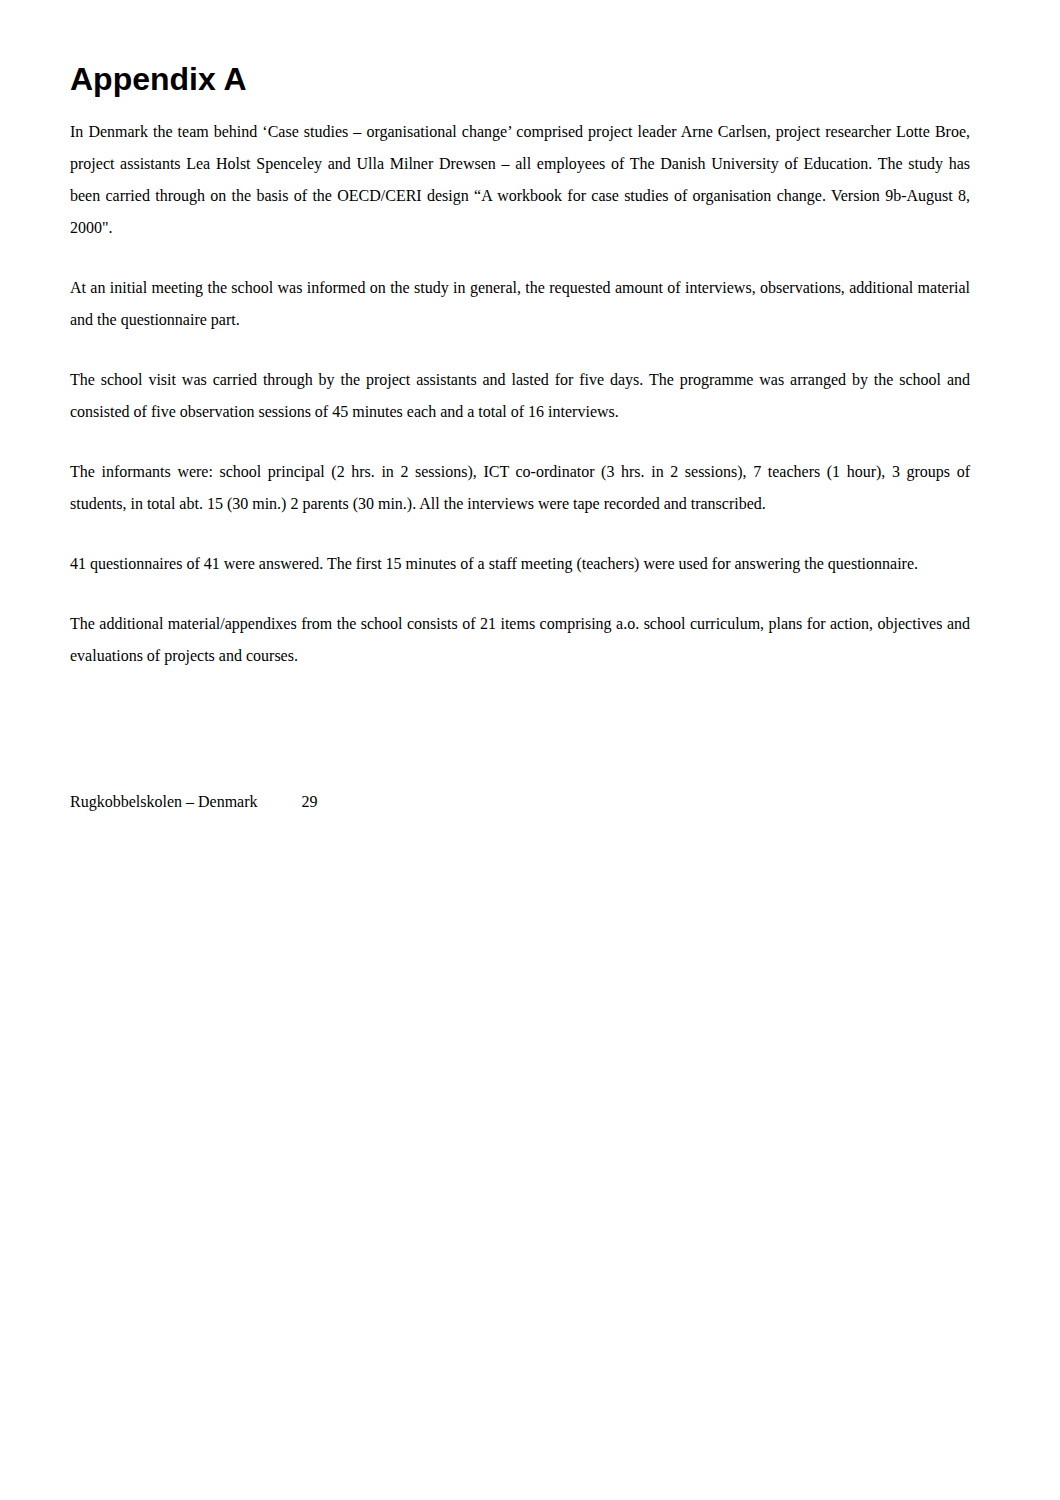Appendix A
In Denmark the team behind ‘Case studies – organisational change’ comprised project leader Arne Carlsen, project researcher Lotte Broe, project assistants Lea Holst Spenceley and Ulla Milner Drewsen – all employees of The Danish University of Education. The study has been carried through on the basis of the OECD/CERI design “A workbook for case studies of organisation change. Version 9b-August 8, 2000".
At an initial meeting the school was informed on the study in general, the requested amount of interviews, observations, additional material and the questionnaire part.
The school visit was carried through by the project assistants and lasted for five days. The programme was arranged by the school and consisted of five observation sessions of 45 minutes each and a total of 16 interviews.
The informants were: school principal (2 hrs. in 2 sessions), ICT co-ordinator (3 hrs. in 2 sessions), 7 teachers (1 hour), 3 groups of students, in total abt. 15 (30 min.) 2 parents (30 min.). All the interviews were tape recorded and transcribed.
41 questionnaires of 41 were answered. The first 15 minutes of a staff meeting (teachers) were used for answering the questionnaire.
The additional material/appendixes from the school consists of 21 items comprising a.o. school curriculum, plans for action, objectives and evaluations of projects and courses.
Rugkobbelskolen – Denmark 29